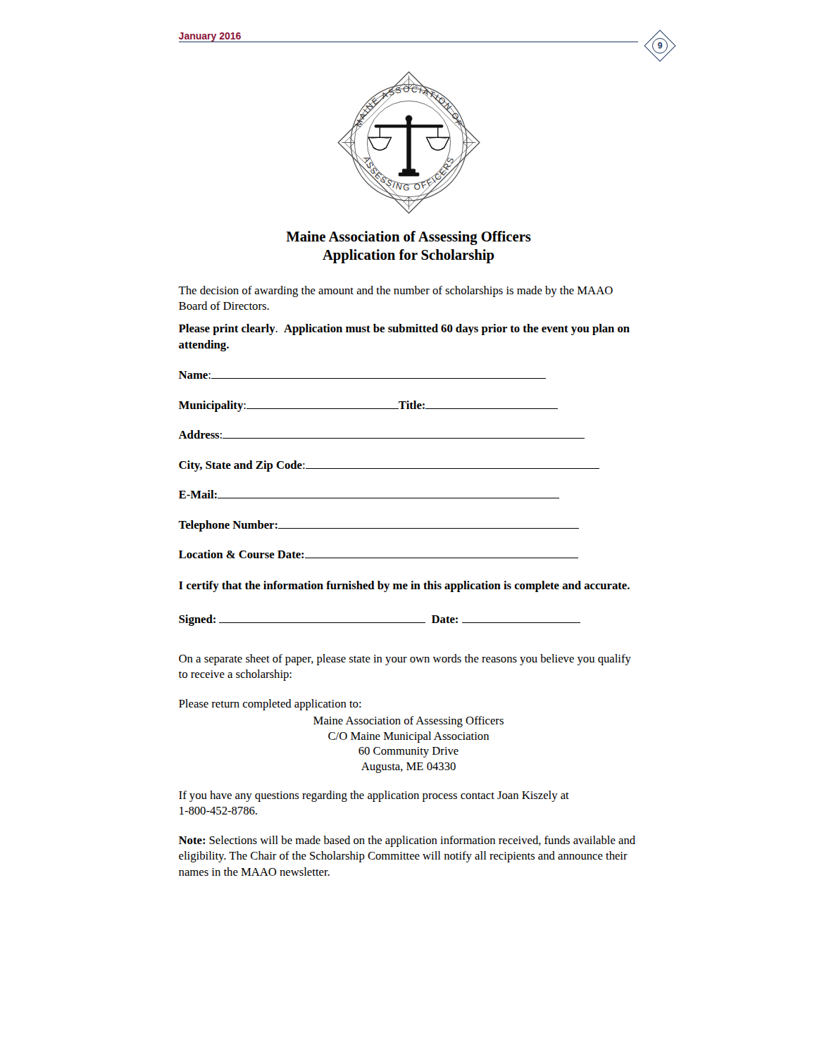January 2016
9
MAINE ASSOCIATION OF ASSESSING OFFICERS
Maine Association of Assessing Officers Application for Scholarship
The decision of awarding the amount and the number of scholarships is made by the MAAO Board of Directors.
Please print clearly. Application must be submitted 60 days prior to the event you plan on attending.
Name:
Municipality: Title:
Address:
City, State and Zip Code:
E-Mail:
Telephone Number:
Location & Course Date:
I certify that the information furnished by me in this application is complete and accurate.
Signed: Date:
On a separate sheet of paper, please state in your own words the reasons you believe you qualify to receive a scholarship:
Please return completed application to:
Maine Association of Assessing Officers
C/O Maine Municipal Association
60 Community Drive
Augusta, ME 04330
If you have any questions regarding the application process contact Joan Kiszely at
1-800-452-8786.
Note: Selections will be made based on the application information received, funds available and eligibility. The Chair of the Scholarship Committee will notify all recipients and announce their names in the MAAO newsletter.